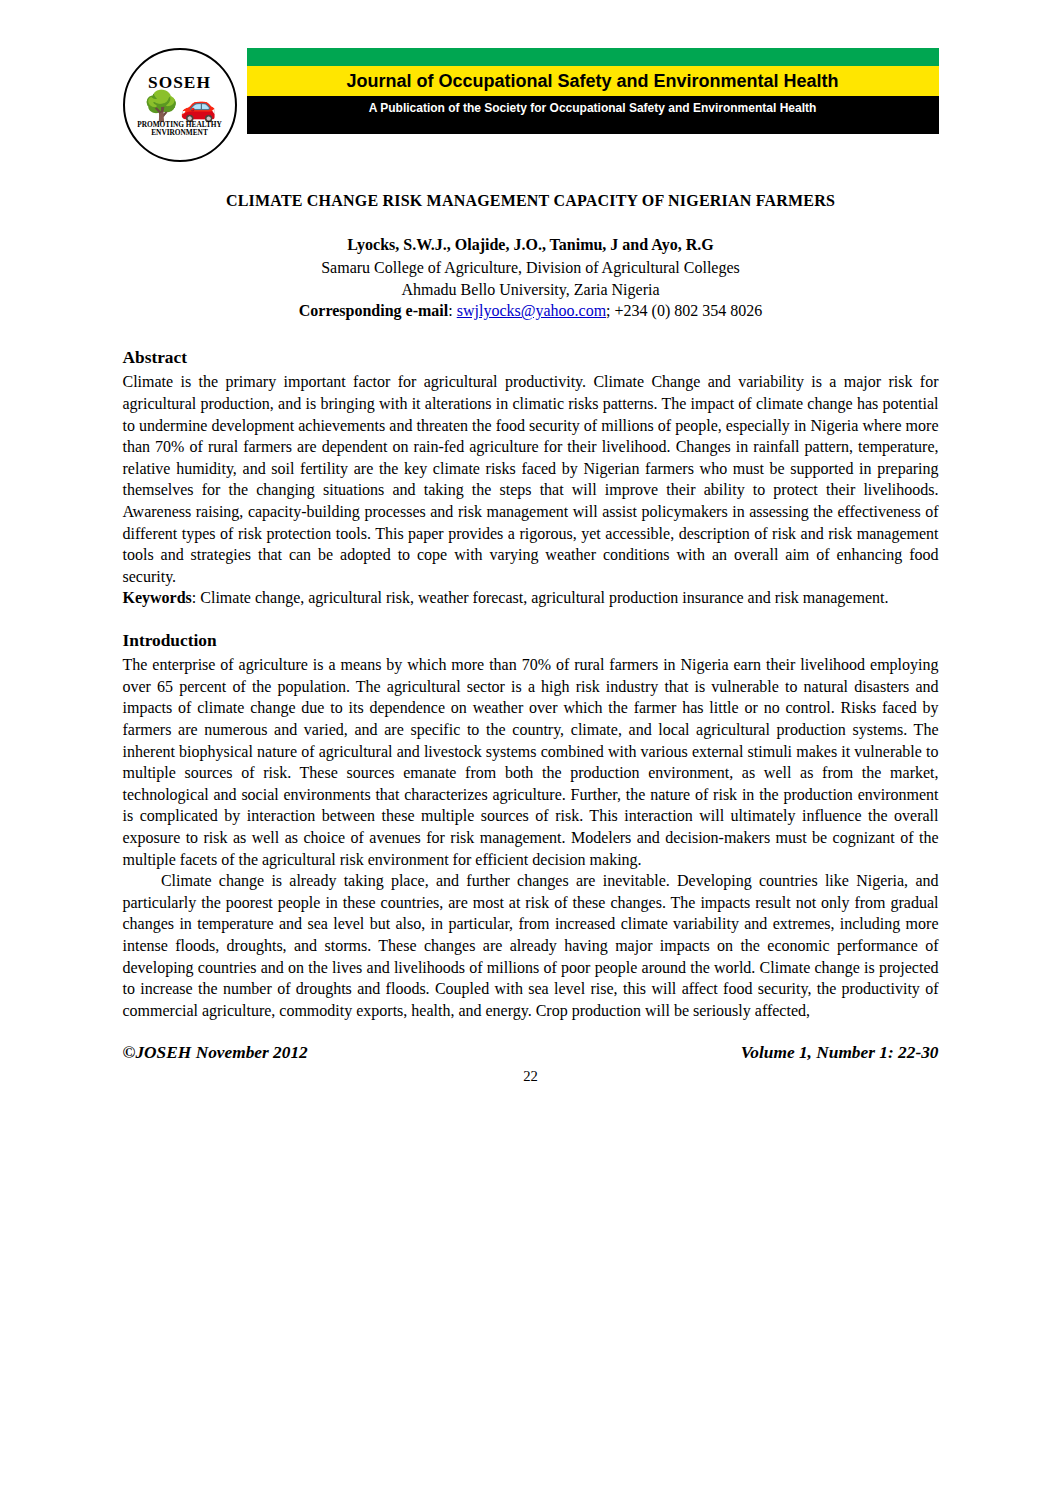SOSEH
🌳🚗
Promoting Healthy Environment
Journal of Occupational Safety and Environmental Health
A Publication of the Society for Occupational Safety and Environmental Health
Climate Change Risk Management Capacity of Nigerian Farmers
Lyocks, S.W.J., Olajide, J.O., Tanimu, J and Ayo, R.G
Samaru College of Agriculture, Division of Agricultural Colleges
Ahmadu Bello University, Zaria Nigeria
Corresponding e-mail: swjlyocks@yahoo.com; +234 (0) 802 354 8026
Abstract
Climate is the primary important factor for agricultural productivity. Climate Change and variability is a major risk for agricultural production, and is bringing with it alterations in climatic risks patterns. The impact of climate change has potential to undermine development achievements and threaten the food security of millions of people, especially in Nigeria where more than 70% of rural farmers are dependent on rain-fed agriculture for their livelihood. Changes in rainfall pattern, temperature, relative humidity, and soil fertility are the key climate risks faced by Nigerian farmers who must be supported in preparing themselves for the changing situations and taking the steps that will improve their ability to protect their livelihoods. Awareness raising, capacity-building processes and risk management will assist policymakers in assessing the effectiveness of different types of risk protection tools. This paper provides a rigorous, yet accessible, description of risk and risk management tools and strategies that can be adopted to cope with varying weather conditions with an overall aim of enhancing food security.
Keywords: Climate change, agricultural risk, weather forecast, agricultural production insurance and risk management.
Introduction
The enterprise of agriculture is a means by which more than 70% of rural farmers in Nigeria earn their livelihood employing over 65 percent of the population. The agricultural sector is a high risk industry that is vulnerable to natural disasters and impacts of climate change due to its dependence on weather over which the farmer has little or no control. Risks faced by farmers are numerous and varied, and are specific to the country, climate, and local agricultural production systems. The inherent biophysical nature of agricultural and livestock systems combined with various external stimuli makes it vulnerable to multiple sources of risk. These sources emanate from both the production environment, as well as from the market, technological and social environments that characterizes agriculture. Further, the nature of risk in the production environment is complicated by interaction between these multiple sources of risk. This interaction will ultimately influence the overall exposure to risk as well as choice of avenues for risk management. Modelers and decision-makers must be cognizant of the multiple facets of the agricultural risk environment for efficient decision making.
Climate change is already taking place, and further changes are inevitable. Developing countries like Nigeria, and particularly the poorest people in these countries, are most at risk of these changes. The impacts result not only from gradual changes in temperature and sea level but also, in particular, from increased climate variability and extremes, including more intense floods, droughts, and storms. These changes are already having major impacts on the economic performance of developing countries and on the lives and livelihoods of millions of poor people around the world. Climate change is projected to increase the number of droughts and floods. Coupled with sea level rise, this will affect food security, the productivity of commercial agriculture, commodity exports, health, and energy. Crop production will be seriously affected,
©JOSEH November 2012 Volume 1, Number 1: 22-30
22